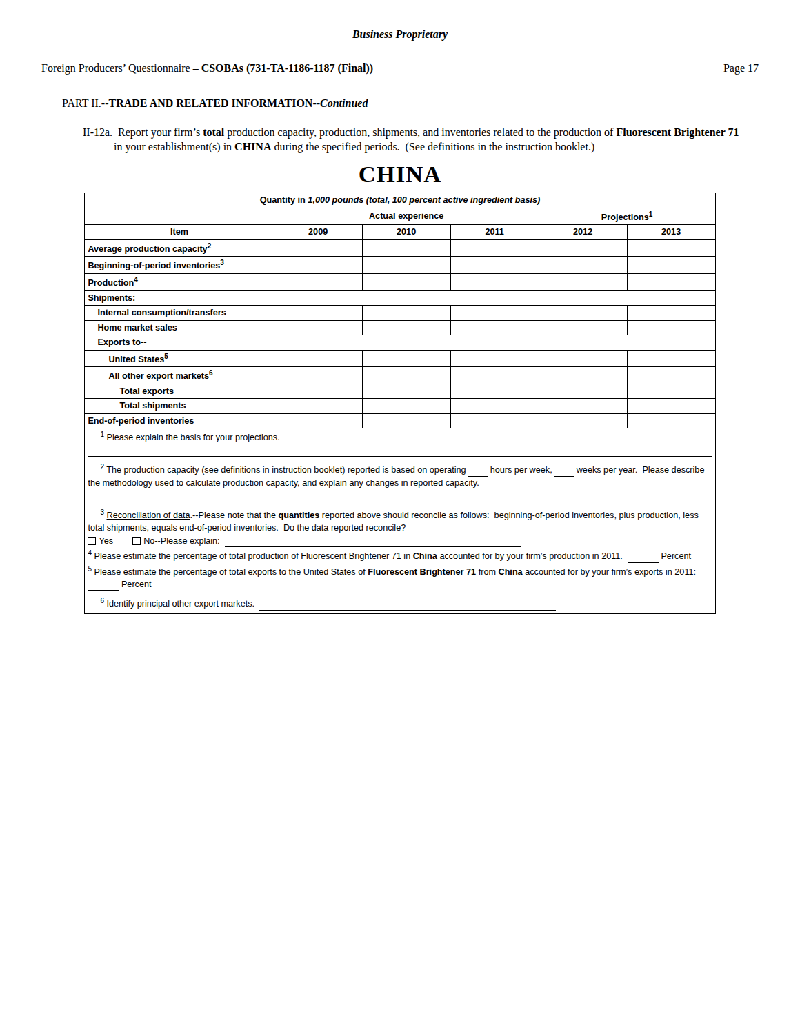Business Proprietary
Foreign Producers’ Questionnaire – CSOBAs (731-TA-1186-1187 (Final)) Page 17
PART II.--TRADE AND RELATED INFORMATION--Continued
II-12a. Report your firm’s total production capacity, production, shipments, and inventories related to the production of Fluorescent Brightener 71 in your establishment(s) in CHINA during the specified periods. (See definitions in the instruction booklet.)
CHINA
| Quantity in 1,000 pounds (total, 100 percent active ingredient basis) |
| | Actual experience | Projections 1 |
| Item | 2009 | 2010 | 2011 | 2012 | 2013 |
| Average production capacity 2 | | | | | |
| Beginning-of-period inventories 3 | | | | | |
| Production 4 | | | | | |
| Shipments: | |
| Internal consumption/transfers | | | | | |
| Home market sales | | | | | |
| Exports to-- | |
| United States 5 | | | | | |
| All other export markets 6 | | | | | |
| Total exports | | | | | |
| Total shipments | | | | | |
| End-of-period inventories | | | | | |
| 1 Please explain the basis for your projections. 2 The production capacity (see definitions in instruction booklet) reported is based on operating hours per week, weeks per year. Please describe the methodology used to calculate production capacity, and explain any changes in reported capacity. 3 Reconciliation of data .--Please note that the quantities reported above should reconcile as follows: beginning-of-period inventories, plus production, less total shipments, equals end-of-period inventories. Do the data reported reconcile? Yes No--Please explain: 4 Please estimate the percentage of total production of Fluorescent Brightener 71 in China accounted for by your firm’s production in 2011. Percent 5 Please estimate the percentage of total exports to the United States of Fluorescent Brightener 71 from China accounted for by your firm’s exports in 2011: Percent 6 Identify principal other export markets. |